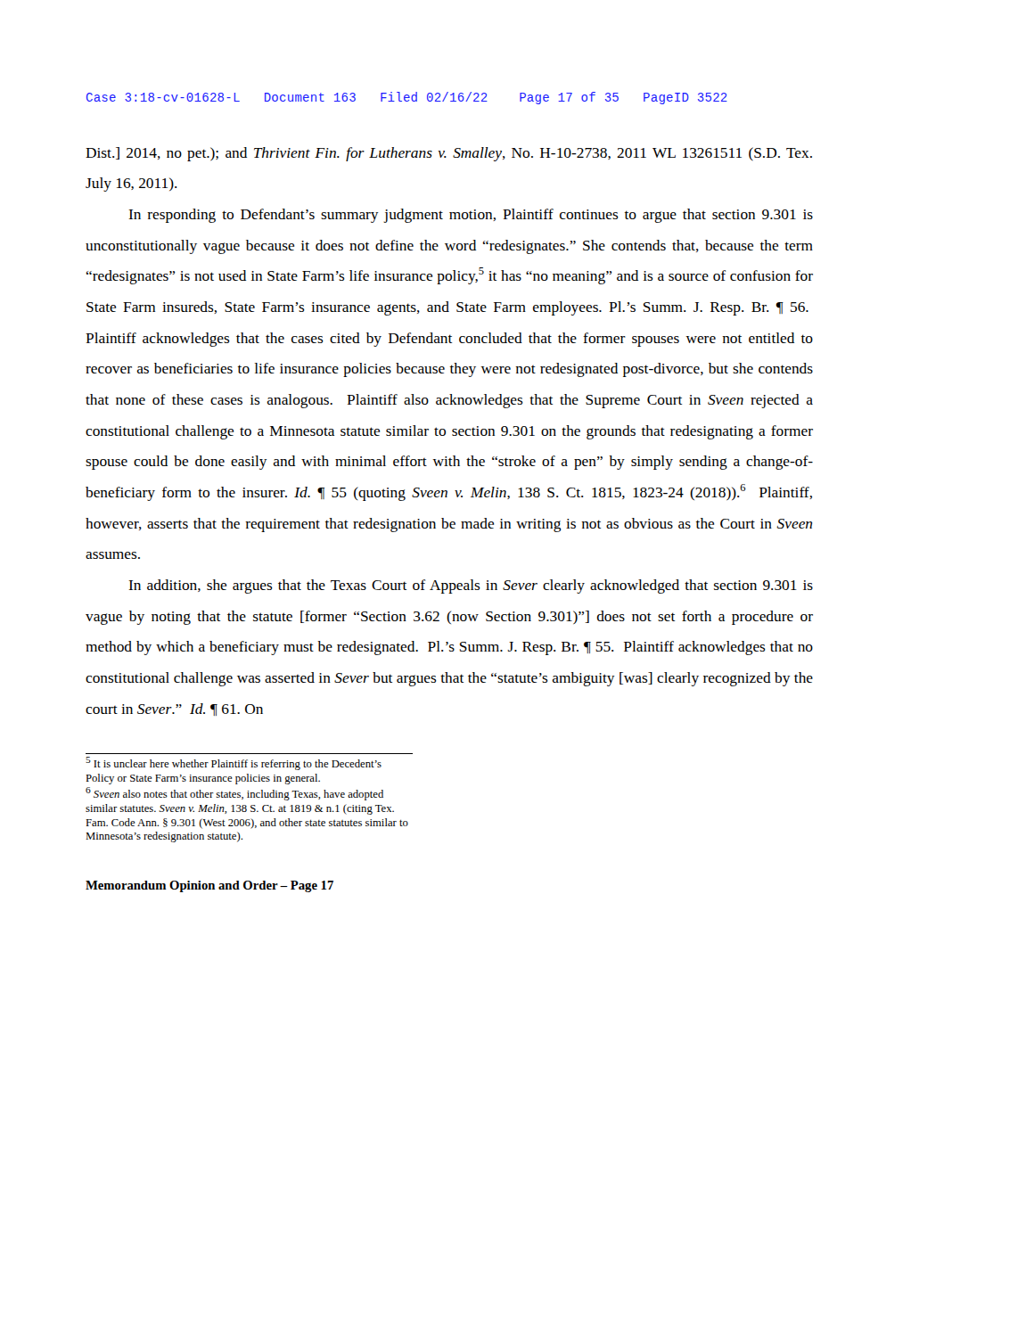Case 3:18-cv-01628-L Document 163 Filed 02/16/22 Page 17 of 35 PageID 3522
Dist.] 2014, no pet.); and Thrivient Fin. for Lutherans v. Smalley, No. H-10-2738, 2011 WL 13261511 (S.D. Tex. July 16, 2011).
In responding to Defendant’s summary judgment motion, Plaintiff continues to argue that section 9.301 is unconstitutionally vague because it does not define the word “redesignates.” She contends that, because the term “redesignates” is not used in State Farm’s life insurance policy,5 it has “no meaning” and is a source of confusion for State Farm insureds, State Farm’s insurance agents, and State Farm employees. Pl.’s Summ. J. Resp. Br. ¶ 56. Plaintiff acknowledges that the cases cited by Defendant concluded that the former spouses were not entitled to recover as beneficiaries to life insurance policies because they were not redesignated post-divorce, but she contends that none of these cases is analogous. Plaintiff also acknowledges that the Supreme Court in Sveen rejected a constitutional challenge to a Minnesota statute similar to section 9.301 on the grounds that redesignating a former spouse could be done easily and with minimal effort with the “stroke of a pen” by simply sending a change-of-beneficiary form to the insurer. Id. ¶ 55 (quoting Sveen v. Melin, 138 S. Ct. 1815, 1823-24 (2018)).6 Plaintiff, however, asserts that the requirement that redesignation be made in writing is not as obvious as the Court in Sveen assumes.
In addition, she argues that the Texas Court of Appeals in Sever clearly acknowledged that section 9.301 is vague by noting that the statute [former “Section 3.62 (now Section 9.301)”] does not set forth a procedure or method by which a beneficiary must be redesignated. Pl.’s Summ. J. Resp. Br. ¶ 55. Plaintiff acknowledges that no constitutional challenge was asserted in Sever but argues that the “statute’s ambiguity [was] clearly recognized by the court in Sever.” Id. ¶ 61. On
5 It is unclear here whether Plaintiff is referring to the Decedent’s Policy or State Farm’s insurance policies in general.
6 Sveen also notes that other states, including Texas, have adopted similar statutes. Sveen v. Melin, 138 S. Ct. at 1819 & n.1 (citing Tex. Fam. Code Ann. § 9.301 (West 2006), and other state statutes similar to Minnesota’s redesignation statute).
Memorandum Opinion and Order – Page 17